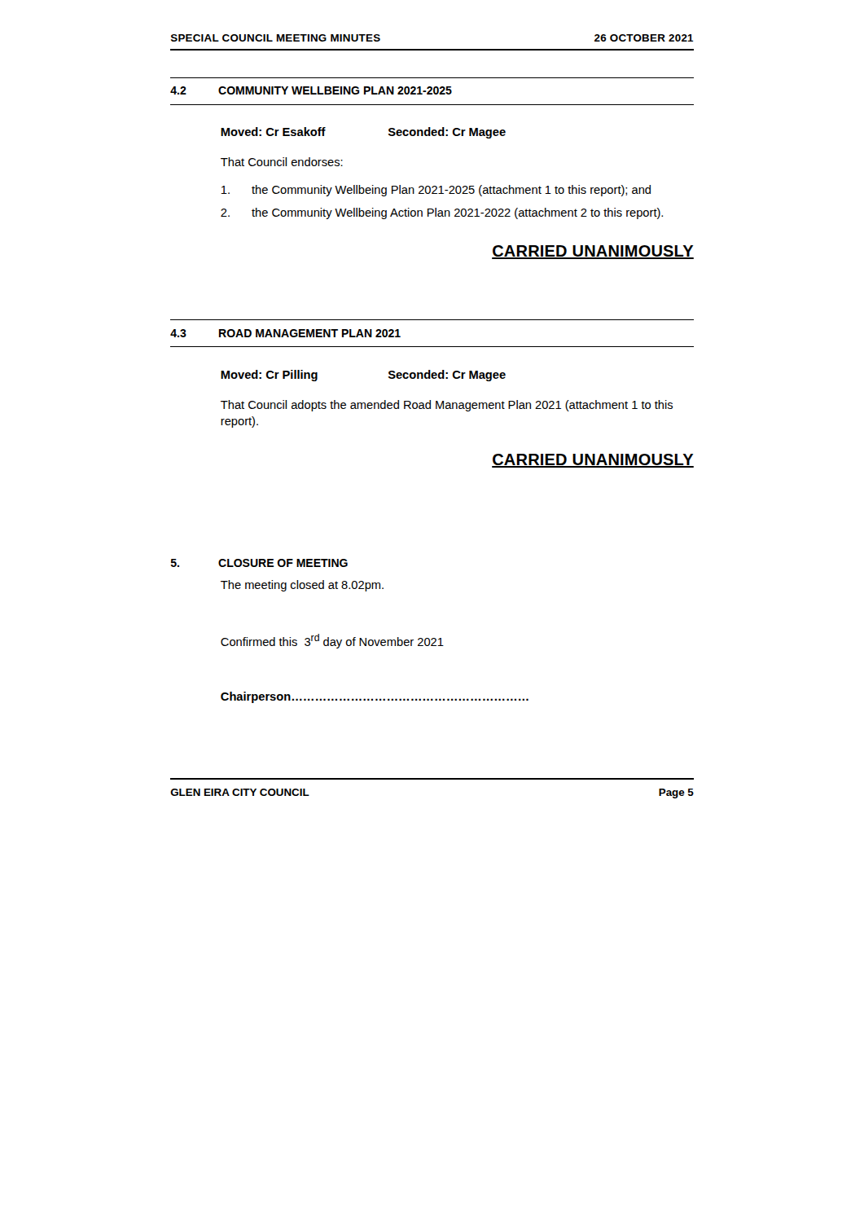SPECIAL COUNCIL MEETING MINUTES 26 OCTOBER 2021
4.2 COMMUNITY WELLBEING PLAN 2021-2025
Moved: Cr Esakoff Seconded: Cr Magee
That Council endorses:
1. the Community Wellbeing Plan 2021-2025 (attachment 1 to this report); and
2. the Community Wellbeing Action Plan 2021-2022 (attachment 2 to this report).
CARRIED UNANIMOUSLY
4.3 ROAD MANAGEMENT PLAN 2021
Moved: Cr Pilling Seconded: Cr Magee
That Council adopts the amended Road Management Plan 2021 (attachment 1 to this report).
CARRIED UNANIMOUSLY
5. CLOSURE OF MEETING
The meeting closed at 8.02pm.
Confirmed this 3rd day of November 2021
Chairperson……………………………………………………
GLEN EIRA CITY COUNCIL Page 5